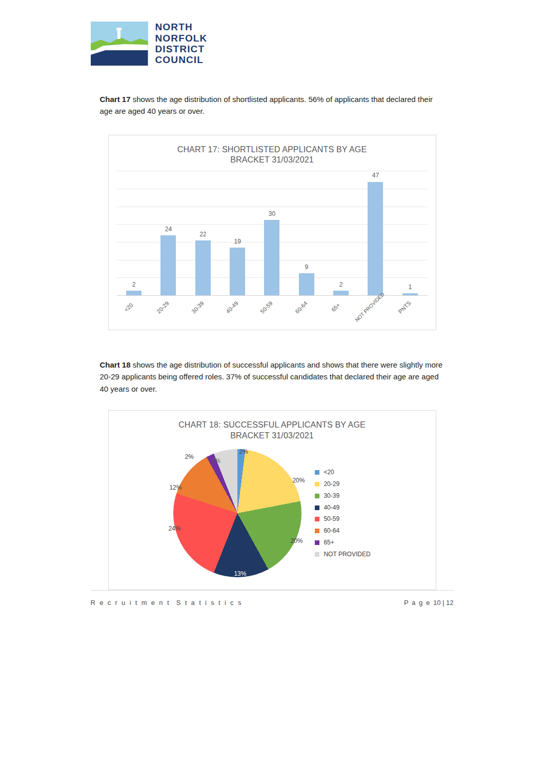North
Norfolk
District
Council
Chart 17 shows the age distribution of shortlisted applicants. 56% of applicants that declared their age are aged 40 years or over.
CHART 17: SHORTLISTED APPLICANTS BY AGE
BRACKET 31/03/2021
2
24
22
19
30
9
2
47
1
<20
20-29
30-39
40-49
50-59
60-64
65+
NOT PROVIDED
PNTS
Chart 18 shows the age distribution of successful applicants and shows that there were slightly more 20-29 applicants being offered roles. 37% of successful candidates that declared their age are aged 40 years or over.
CHART 18: SUCCESSFUL APPLICANTS BY AGE
BRACKET 31/03/2021
2%
20%
20%
13%
24%
12%
2%
7%
<20
20-29
30-39
40-49
50-59
60-64
65+
NOT PROVIDED
R e c r u i t m e n t S t a t i s t i c s
P a g e 10 | 12